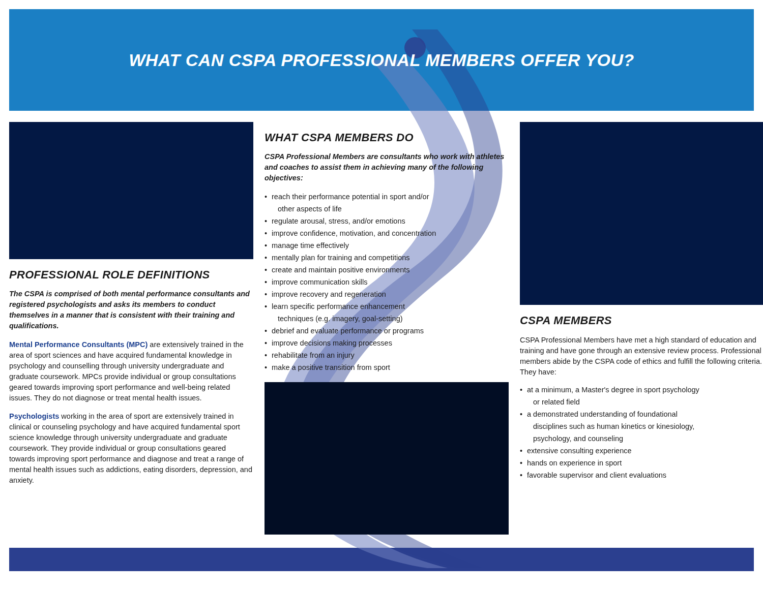What Can CSPA Professional Members Offer You?
Professional Role Definitions
The CSPA is comprised of both mental performance consultants and registered psychologists and asks its members to conduct themselves in a manner that is consistent with their training and qualifications.
Mental Performance Consultants (MPC) are extensively trained in the area of sport sciences and have acquired fundamental knowledge in psychology and counselling through university undergraduate and graduate coursework. MPCs provide individual or group consultations geared towards improving sport performance and well-being related issues. They do not diagnose or treat mental health issues.
Psychologists working in the area of sport are extensively trained in clinical or counseling psychology and have acquired fundamental sport science knowledge through university undergraduate and graduate coursework. They provide individual or group consultations geared towards improving sport performance and diagnose and treat a range of mental health issues such as addictions, eating disorders, depression, and anxiety.
What CSPA Members Do
CSPA Professional Members are consultants who work with athletes and coaches to assist them in achieving many of the following objectives:
reach their performance potential in sport and/or
other aspects of life
regulate arousal, stress, and/or emotions
improve confidence, motivation, and concentration
manage time effectively
mentally plan for training and competitions
create and maintain positive environments
improve communication skills
improve recovery and regeneration
learn specific performance enhancement
techniques (e.g. imagery, goal-setting)
debrief and evaluate performance or programs
improve decisions making processes
rehabilitate from an injury
make a positive transition from sport
CSPA Members
CSPA Professional Members have met a high standard of education and training and have gone through an extensive review process. Professional members abide by the CSPA code of ethics and fulfill the following criteria. They have:
at a minimum, a Master's degree in sport psychology
or related field
a demonstrated understanding of foundational
disciplines such as human kinetics or kinesiology,
psychology, and counseling
extensive consulting experience
hands on experience in sport
favorable supervisor and client evaluations